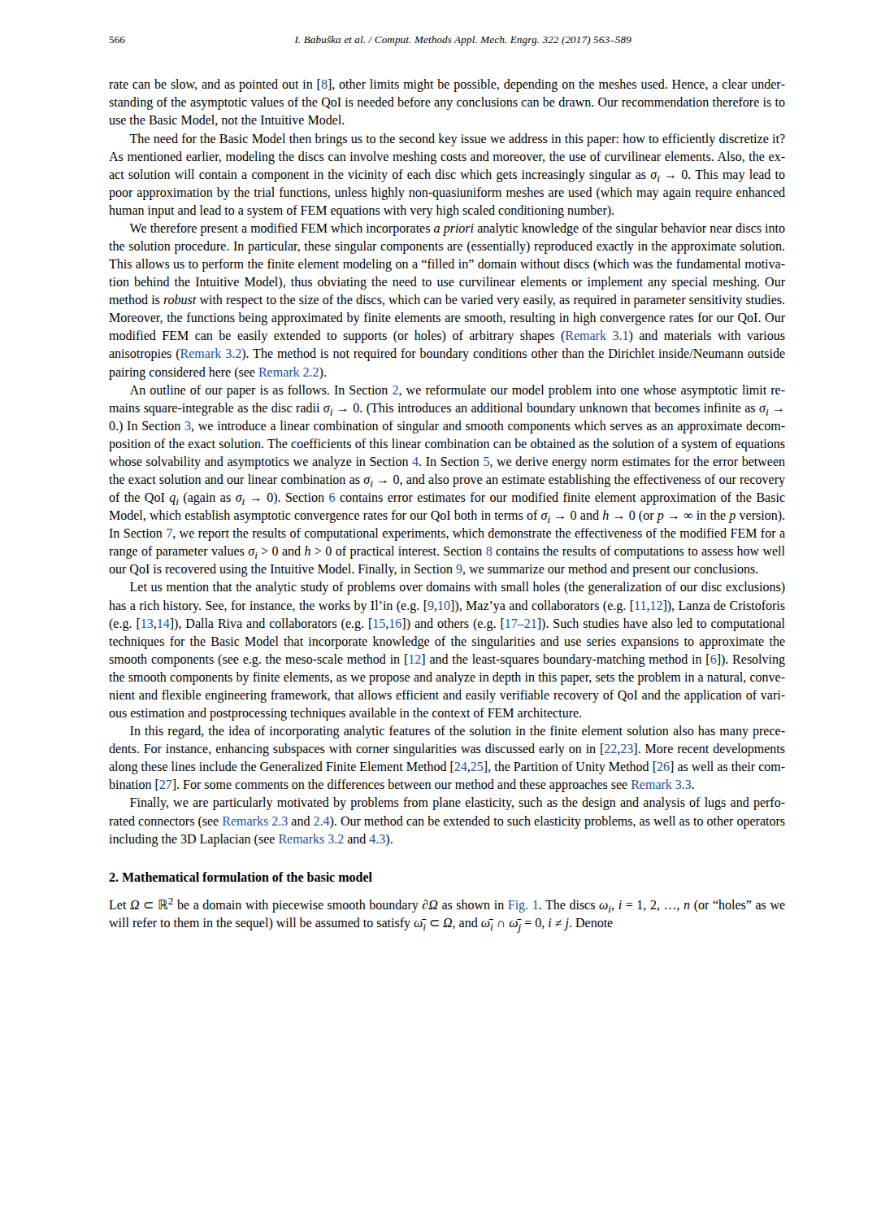566 I. Babuška et al. / Comput. Methods Appl. Mech. Engrg. 322 (2017) 563–589
rate can be slow, and as pointed out in [8], other limits might be possible, depending on the meshes used. Hence, a clear understanding of the asymptotic values of the QoI is needed before any conclusions can be drawn. Our recommendation therefore is to use the Basic Model, not the Intuitive Model.
The need for the Basic Model then brings us to the second key issue we address in this paper: how to efficiently discretize it? As mentioned earlier, modeling the discs can involve meshing costs and moreover, the use of curvilinear elements. Also, the exact solution will contain a component in the vicinity of each disc which gets increasingly singular as σi → 0. This may lead to poor approximation by the trial functions, unless highly non-quasiuniform meshes are used (which may again require enhanced human input and lead to a system of FEM equations with very high scaled conditioning number).
We therefore present a modified FEM which incorporates a priori analytic knowledge of the singular behavior near discs into the solution procedure. In particular, these singular components are (essentially) reproduced exactly in the approximate solution. This allows us to perform the finite element modeling on a “filled in” domain without discs (which was the fundamental motivation behind the Intuitive Model), thus obviating the need to use curvilinear elements or implement any special meshing. Our method is robust with respect to the size of the discs, which can be varied very easily, as required in parameter sensitivity studies. Moreover, the functions being approximated by finite elements are smooth, resulting in high convergence rates for our QoI. Our modified FEM can be easily extended to supports (or holes) of arbitrary shapes (Remark 3.1) and materials with various anisotropies (Remark 3.2). The method is not required for boundary conditions other than the Dirichlet inside/Neumann outside pairing considered here (see Remark 2.2).
An outline of our paper is as follows. In Section 2, we reformulate our model problem into one whose asymptotic limit remains square-integrable as the disc radii σi → 0. (This introduces an additional boundary unknown that becomes infinite as σi → 0.) In Section 3, we introduce a linear combination of singular and smooth components which serves as an approximate decomposition of the exact solution. The coefficients of this linear combination can be obtained as the solution of a system of equations whose solvability and asymptotics we analyze in Section 4. In Section 5, we derive energy norm estimates for the error between the exact solution and our linear combination as σi → 0, and also prove an estimate establishing the effectiveness of our recovery of the QoI qi (again as σi → 0). Section 6 contains error estimates for our modified finite element approximation of the Basic Model, which establish asymptotic convergence rates for our QoI both in terms of σi → 0 and h → 0 (or p → ∞ in the p version). In Section 7, we report the results of computational experiments, which demonstrate the effectiveness of the modified FEM for a range of parameter values σi > 0 and h > 0 of practical interest. Section 8 contains the results of computations to assess how well our QoI is recovered using the Intuitive Model. Finally, in Section 9, we summarize our method and present our conclusions.
Let us mention that the analytic study of problems over domains with small holes (the generalization of our disc exclusions) has a rich history. See, for instance, the works by Il’in (e.g. [9,10]), Maz’ya and collaborators (e.g. [11,12]), Lanza de Cristoforis (e.g. [13,14]), Dalla Riva and collaborators (e.g. [15,16]) and others (e.g. [17–21]). Such studies have also led to computational techniques for the Basic Model that incorporate knowledge of the singularities and use series expansions to approximate the smooth components (see e.g. the meso-scale method in [12] and the least-squares boundary-matching method in [6]). Resolving the smooth components by finite elements, as we propose and analyze in depth in this paper, sets the problem in a natural, convenient and flexible engineering framework, that allows efficient and easily verifiable recovery of QoI and the application of various estimation and postprocessing techniques available in the context of FEM architecture.
In this regard, the idea of incorporating analytic features of the solution in the finite element solution also has many precedents. For instance, enhancing subspaces with corner singularities was discussed early on in [22,23]. More recent developments along these lines include the Generalized Finite Element Method [24,25], the Partition of Unity Method [26] as well as their combination [27]. For some comments on the differences between our method and these approaches see Remark 3.3.
Finally, we are particularly motivated by problems from plane elasticity, such as the design and analysis of lugs and perforated connectors (see Remarks 2.3 and 2.4). Our method can be extended to such elasticity problems, as well as to other operators including the 3D Laplacian (see Remarks 3.2 and 4.3).
2. Mathematical formulation of the basic model
Let Ω ⊂ ℝ2 be a domain with piecewise smooth boundary ∂Ω as shown in Fig. 1. The discs ωi, i = 1, 2, …, n (or “holes” as we will refer to them in the sequel) will be assumed to satisfy ω̄i ⊂ Ω, and ω̄i ∩ ω̄j = 0, i ≠ j. Denote